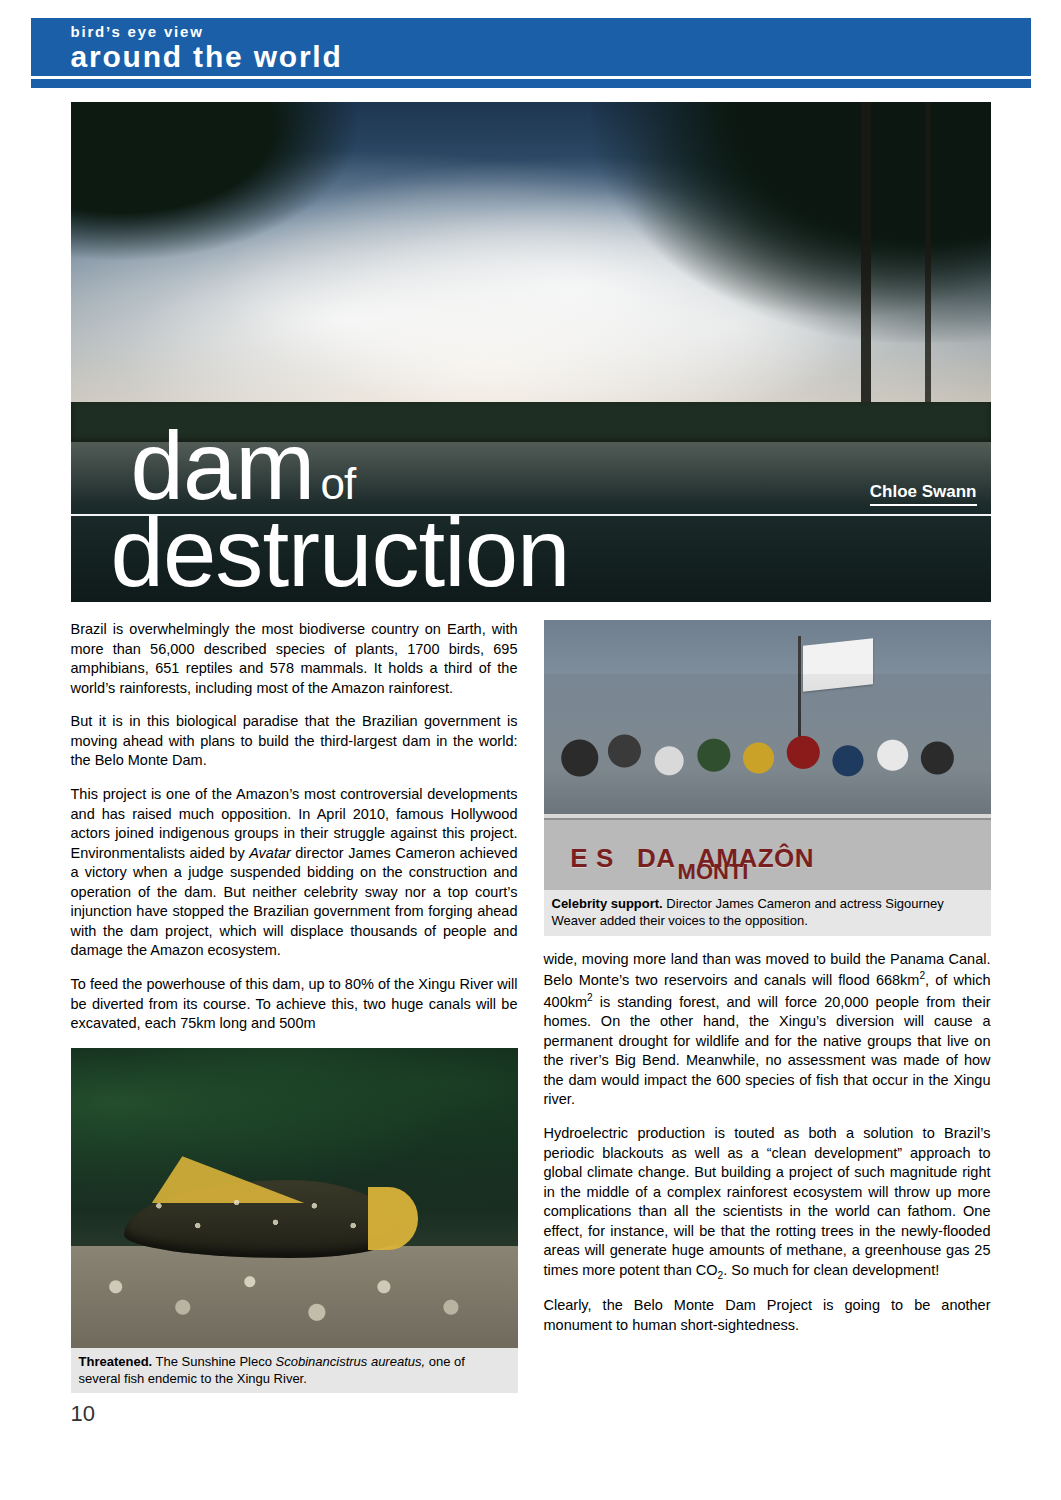bird’s eye view
around the world
Chloe Swann
damof
destruction
Brazil is overwhelmingly the most biodiverse country on Earth, with more than 56,000 described species of plants, 1700 birds, 695 amphibians, 651 reptiles and 578 mammals. It holds a third of the world’s rainforests, including most of the Amazon rainforest.
But it is in this biological paradise that the Brazilian government is moving ahead with plans to build the third-largest dam in the world: the Belo Monte Dam.
This project is one of the Amazon’s most controversial developments and has raised much opposition. In April 2010, famous Hollywood actors joined indigenous groups in their struggle against this project. Environmentalists aided by Avatar director James Cameron achieved a victory when a judge suspended bidding on the construction and operation of the dam. But neither celebrity sway nor a top court’s injunction have stopped the Brazilian government from forging ahead with the dam project, which will displace thousands of people and damage the Amazon ecosystem.
To feed the powerhouse of this dam, up to 80% of the Xingu River will be diverted from its course. To achieve this, two huge canals will be excavated, each 75km long and 500m
Threatened. The Sunshine Pleco Scobinancistrus aureatus, one of several fish endemic to the Xingu River.
E S DA AMAZÔN
MONTI
Celebrity support. Director James Cameron and actress Sigourney Weaver added their voices to the opposition.
wide, moving more land than was moved to build the Panama Canal. Belo Monte’s two reservoirs and canals will flood 668km2, of which 400km2 is standing forest, and will force 20,000 people from their homes. On the other hand, the Xingu’s diversion will cause a permanent drought for wildlife and for the native groups that live on the river’s Big Bend. Meanwhile, no assessment was made of how the dam would impact the 600 species of fish that occur in the Xingu river.
Hydroelectric production is touted as both a solution to Brazil’s periodic blackouts as well as a “clean development” approach to global climate change. But building a project of such magnitude right in the middle of a complex rainforest ecosystem will throw up more complications than all the scientists in the world can fathom. One effect, for instance, will be that the rotting trees in the newly-flooded areas will generate huge amounts of methane, a greenhouse gas 25 times more potent than CO2. So much for clean development!
Clearly, the Belo Monte Dam Project is going to be another monument to human short-sightedness.
10